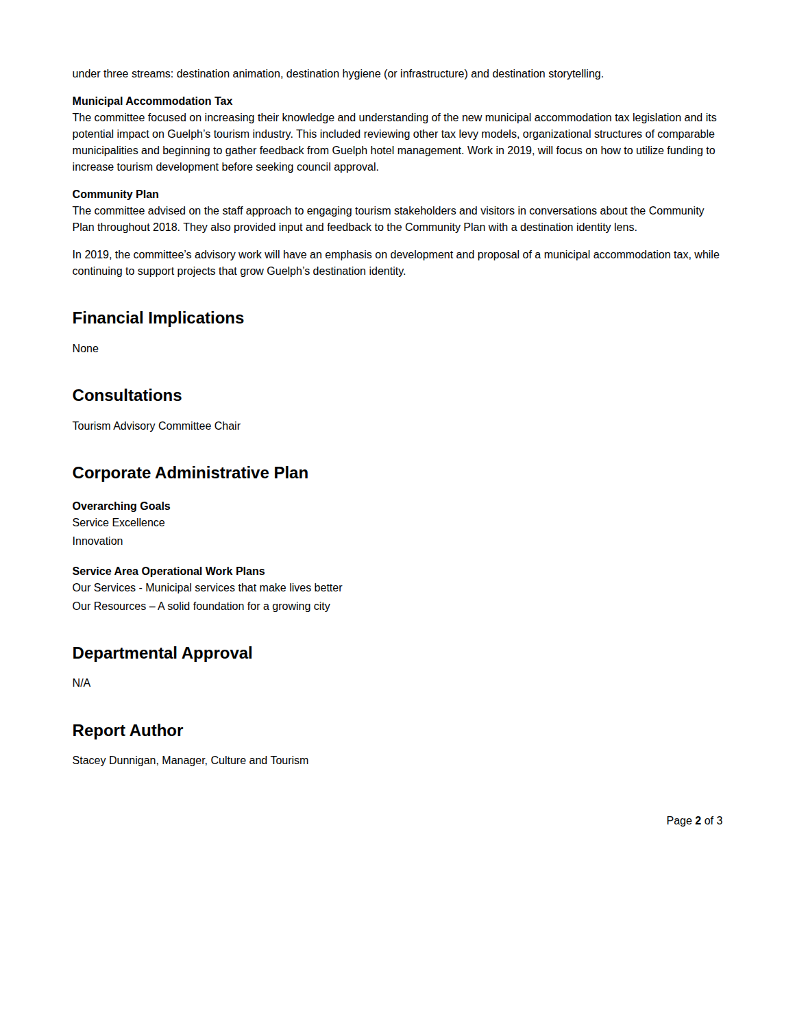under three streams: destination animation, destination hygiene (or infrastructure) and destination storytelling.
Municipal Accommodation Tax
The committee focused on increasing their knowledge and understanding of the new municipal accommodation tax legislation and its potential impact on Guelph’s tourism industry. This included reviewing other tax levy models, organizational structures of comparable municipalities and beginning to gather feedback from Guelph hotel management. Work in 2019, will focus on how to utilize funding to increase tourism development before seeking council approval.
Community Plan
The committee advised on the staff approach to engaging tourism stakeholders and visitors in conversations about the Community Plan throughout 2018. They also provided input and feedback to the Community Plan with a destination identity lens.
In 2019, the committee’s advisory work will have an emphasis on development and proposal of a municipal accommodation tax, while continuing to support projects that grow Guelph’s destination identity.
Financial Implications
None
Consultations
Tourism Advisory Committee Chair
Corporate Administrative Plan
Overarching Goals
Service Excellence
Innovation
Service Area Operational Work Plans
Our Services - Municipal services that make lives better
Our Resources – A solid foundation for a growing city
Departmental Approval
N/A
Report Author
Stacey Dunnigan, Manager, Culture and Tourism
Page 2 of 3